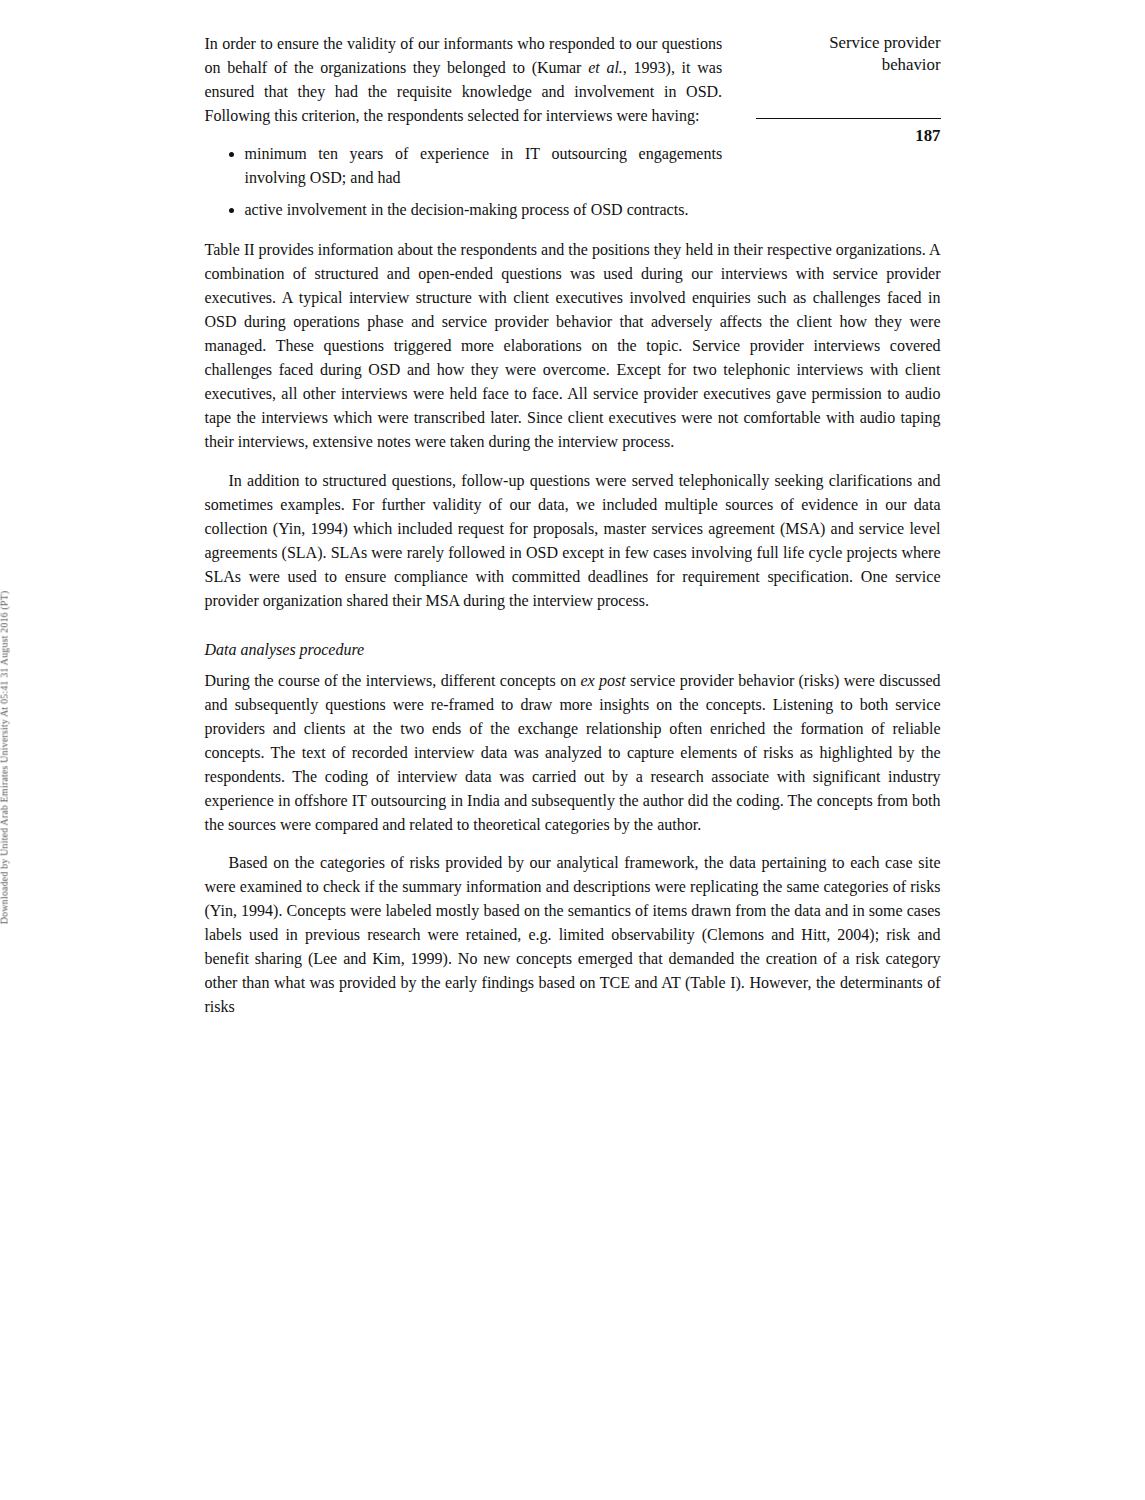Downloaded by United Arab Emirates University At 05:41 31 August 2016 (PT)
Service provider
behavior
187
In order to ensure the validity of our informants who responded to our questions on behalf of the organizations they belonged to (Kumar et al., 1993), it was ensured that they had the requisite knowledge and involvement in OSD. Following this criterion, the respondents selected for interviews were having:
minimum ten years of experience in IT outsourcing engagements involving OSD; and had
active involvement in the decision-making process of OSD contracts.
Table II provides information about the respondents and the positions they held in their respective organizations. A combination of structured and open-ended questions was used during our interviews with service provider executives. A typical interview structure with client executives involved enquiries such as challenges faced in OSD during operations phase and service provider behavior that adversely affects the client how they were managed. These questions triggered more elaborations on the topic. Service provider interviews covered challenges faced during OSD and how they were overcome. Except for two telephonic interviews with client executives, all other interviews were held face to face. All service provider executives gave permission to audio tape the interviews which were transcribed later. Since client executives were not comfortable with audio taping their interviews, extensive notes were taken during the interview process.
In addition to structured questions, follow-up questions were served telephonically seeking clarifications and sometimes examples. For further validity of our data, we included multiple sources of evidence in our data collection (Yin, 1994) which included request for proposals, master services agreement (MSA) and service level agreements (SLA). SLAs were rarely followed in OSD except in few cases involving full life cycle projects where SLAs were used to ensure compliance with committed deadlines for requirement specification. One service provider organization shared their MSA during the interview process.
Data analyses procedure
During the course of the interviews, different concepts on ex post service provider behavior (risks) were discussed and subsequently questions were re-framed to draw more insights on the concepts. Listening to both service providers and clients at the two ends of the exchange relationship often enriched the formation of reliable concepts. The text of recorded interview data was analyzed to capture elements of risks as highlighted by the respondents. The coding of interview data was carried out by a research associate with significant industry experience in offshore IT outsourcing in India and subsequently the author did the coding. The concepts from both the sources were compared and related to theoretical categories by the author.
Based on the categories of risks provided by our analytical framework, the data pertaining to each case site were examined to check if the summary information and descriptions were replicating the same categories of risks (Yin, 1994). Concepts were labeled mostly based on the semantics of items drawn from the data and in some cases labels used in previous research were retained, e.g. limited observability (Clemons and Hitt, 2004); risk and benefit sharing (Lee and Kim, 1999). No new concepts emerged that demanded the creation of a risk category other than what was provided by the early findings based on TCE and AT (Table I). However, the determinants of risks